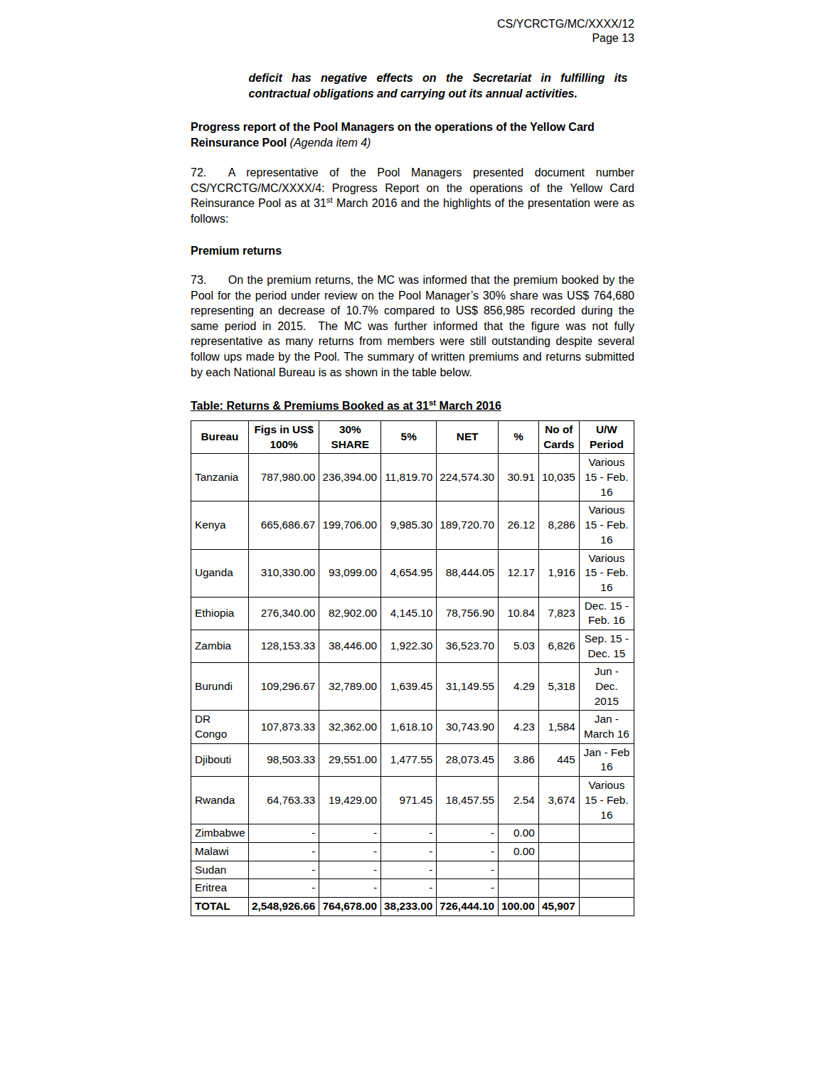CS/YCRCTG/MC/XXXX/12
Page 13
deficit has negative effects on the Secretariat in fulfilling its contractual obligations and carrying out its annual activities.
Progress report of the Pool Managers on the operations of the Yellow Card Reinsurance Pool (Agenda item 4)
72. A representative of the Pool Managers presented document number CS/YCRCTG/MC/XXXX/4: Progress Report on the operations of the Yellow Card Reinsurance Pool as at 31st March 2016 and the highlights of the presentation were as follows:
Premium returns
73. On the premium returns, the MC was informed that the premium booked by the Pool for the period under review on the Pool Manager’s 30% share was US$ 764,680 representing an decrease of 10.7% compared to US$ 856,985 recorded during the same period in 2015. The MC was further informed that the figure was not fully representative as many returns from members were still outstanding despite several follow ups made by the Pool. The summary of written premiums and returns submitted by each National Bureau is as shown in the table below.
Table: Returns & Premiums Booked as at 31st March 2016
| Bureau | Figs in US$ 100% | 30% SHARE | 5% | NET | % | No of Cards | U/W Period |
| --- | --- | --- | --- | --- | --- | --- | --- |
| Tanzania | 787,980.00 | 236,394.00 | 11,819.70 | 224,574.30 | 30.91 | 10,035 | Various 15 - Feb. 16 |
| Kenya | 665,686.67 | 199,706.00 | 9,985.30 | 189,720.70 | 26.12 | 8,286 | Various 15 - Feb. 16 |
| Uganda | 310,330.00 | 93,099.00 | 4,654.95 | 88,444.05 | 12.17 | 1,916 | Various 15 - Feb. 16 |
| Ethiopia | 276,340.00 | 82,902.00 | 4,145.10 | 78,756.90 | 10.84 | 7,823 | Dec. 15 - Feb. 16 |
| Zambia | 128,153.33 | 38,446.00 | 1,922.30 | 36,523.70 | 5.03 | 6,826 | Sep. 15 - Dec. 15 |
| Burundi | 109,296.67 | 32,789.00 | 1,639.45 | 31,149.55 | 4.29 | 5,318 | Jun - Dec. 2015 |
| DR Congo | 107,873.33 | 32,362.00 | 1,618.10 | 30,743.90 | 4.23 | 1,584 | Jan - March 16 |
| Djibouti | 98,503.33 | 29,551.00 | 1,477.55 | 28,073.45 | 3.86 | 445 | Jan - Feb 16 |
| Rwanda | 64,763.33 | 19,429.00 | 971.45 | 18,457.55 | 2.54 | 3,674 | Various 15 - Feb. 16 |
| Zimbabwe | - | - | - | - | 0.00 | | |
| Malawi | - | - | - | - | 0.00 | | |
| Sudan | - | - | - | - | | | |
| Eritrea | - | - | - | - | | | |
| TOTAL | 2,548,926.66 | 764,678.00 | 38,233.00 | 726,444.10 | 100.00 | 45,907 | |